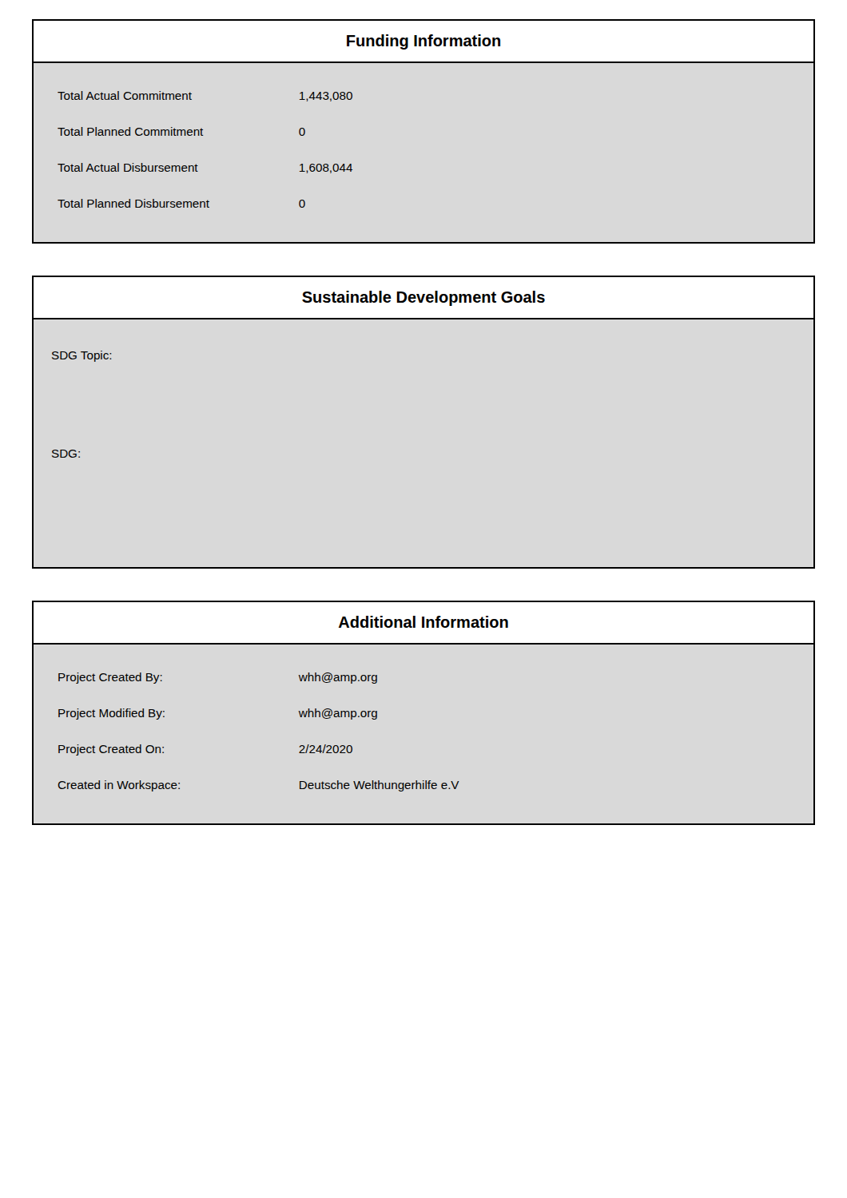Funding Information
| Total Actual Commitment | 1,443,080 |
| Total Planned Commitment | 0 |
| Total Actual Disbursement | 1,608,044 |
| Total Planned Disbursement | 0 |
Sustainable Development Goals
SDG Topic:
SDG:
Additional Information
| Project Created By: | whh@amp.org |
| Project Modified By: | whh@amp.org |
| Project Created On: | 2/24/2020 |
| Created in Workspace: | Deutsche Welthungerhilfe e.V |